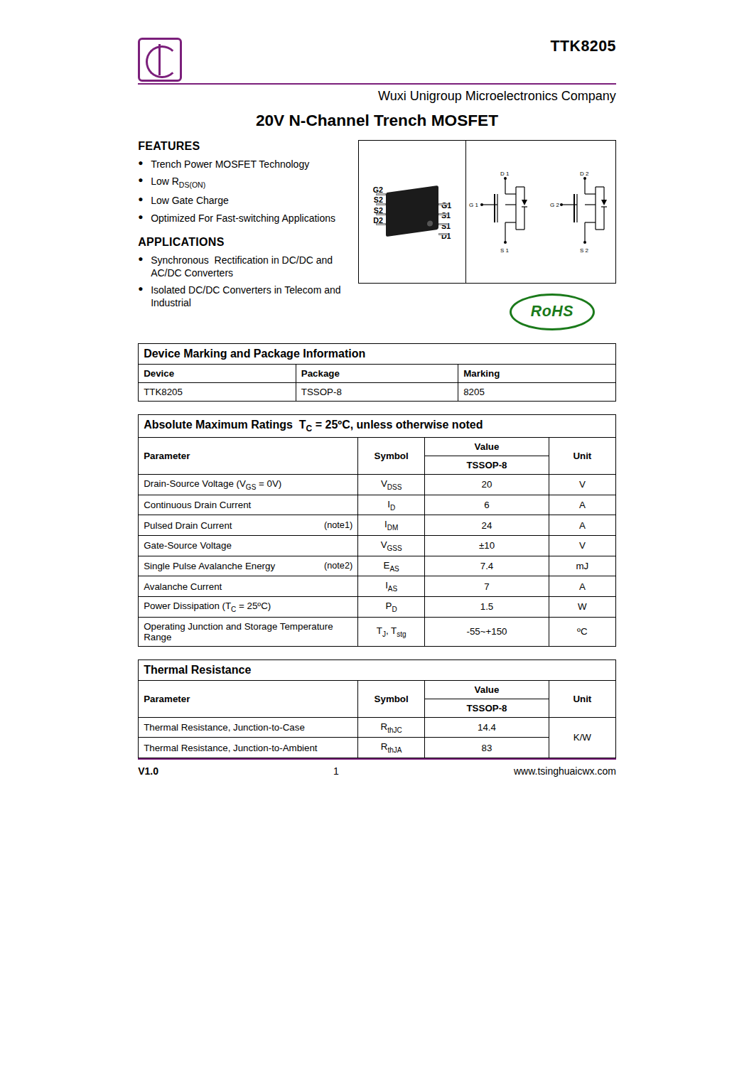TTK8205
Wuxi Unigroup Microelectronics Company
20V N-Channel Trench MOSFET
FEATURES
Trench Power MOSFET Technology
Low RDS(ON)
Low Gate Charge
Optimized For Fast-switching Applications
APPLICATIONS
Synchronous Rectification in DC/DC and AC/DC Converters
Isolated DC/DC Converters in Telecom and Industrial
G2
S2
S2
D2
G1
S1
S1
D1
D 1 D 2 G 1 G 2 S 1 S 2
RoHS
| Device Marking and Package Information |
| Device | Package | Marking |
| TTK8205 | TSSOP-8 | 8205 |
| Absolute Maximum Ratings T C = 25ºC, unless otherwise noted |
| Parameter | Symbol | Value | Unit |
| TSSOP-8 |
| Drain-Source Voltage (V GS = 0V) | V DSS | 20 | V |
| Continuous Drain Current | I D | 6 | A |
| Pulsed Drain Current (note1) | I DM | 24 | A |
| Gate-Source Voltage | V GSS | ±10 | V |
| Single Pulse Avalanche Energy (note2) | E AS | 7.4 | mJ |
| Avalanche Current | I AS | 7 | A |
| Power Dissipation (T C = 25ºC) | P D | 1.5 | W |
| Operating Junction and Storage Temperature Range | T J , T stg | -55~+150 | ºC |
| Thermal Resistance |
| Parameter | Symbol | Value | Unit |
| TSSOP-8 |
| Thermal Resistance, Junction-to-Case | R thJC | 14.4 | K/W |
| Thermal Resistance, Junction-to-Ambient | R thJA | 83 |
V1.0 1 www.tsinghuaicwx.com